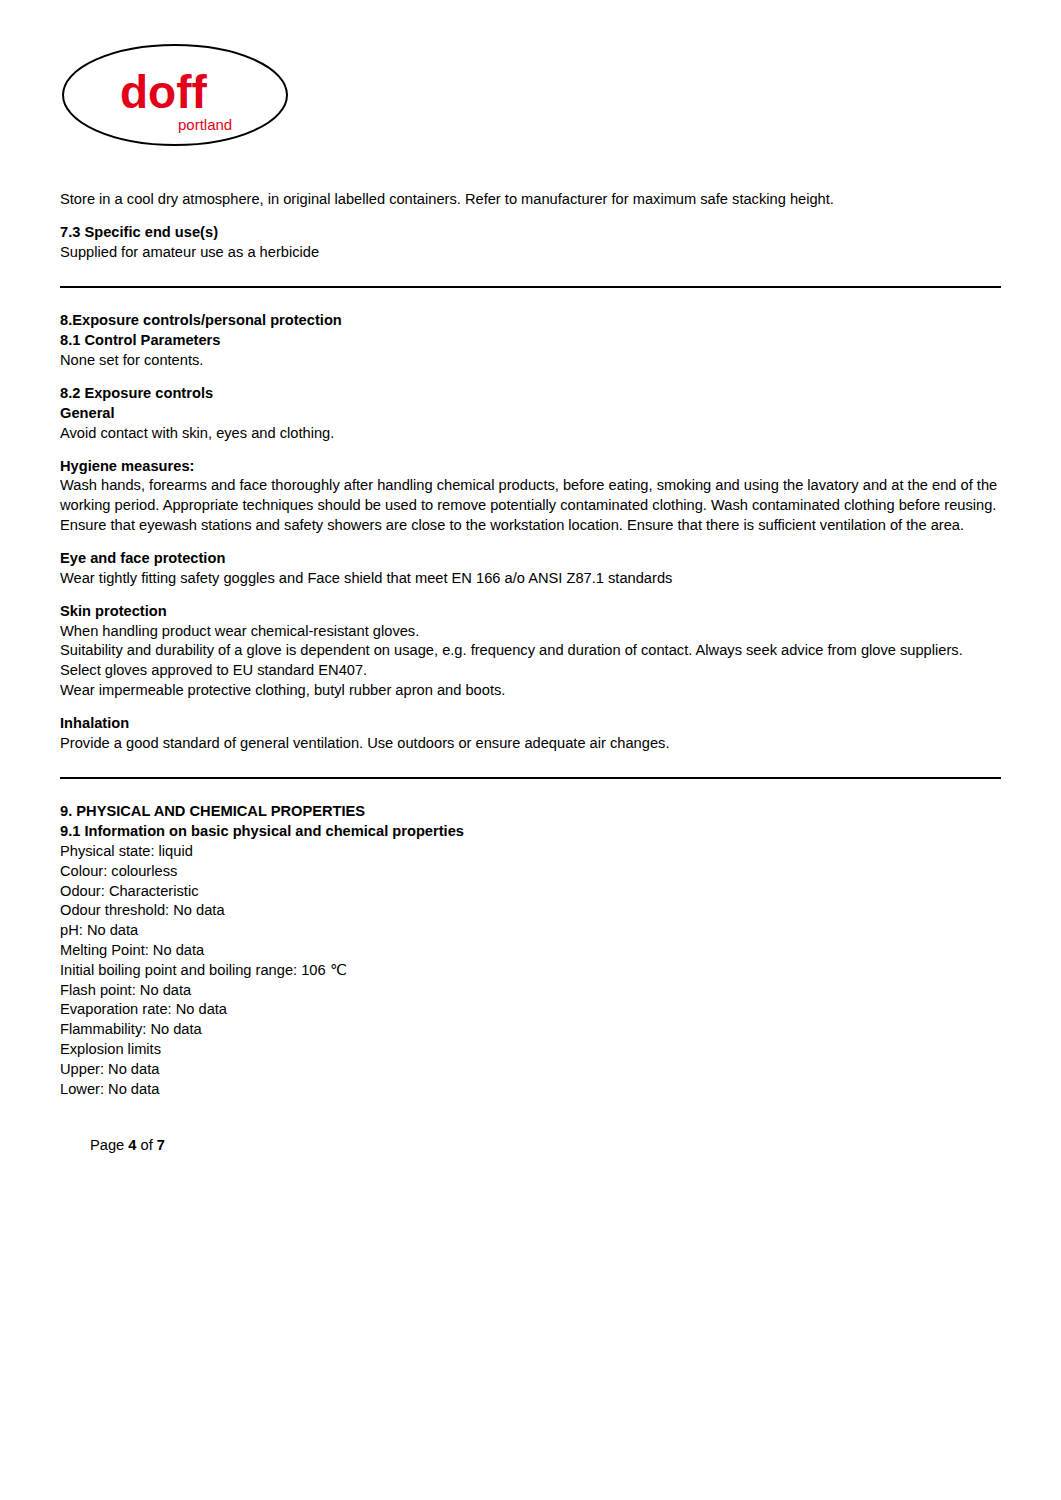doff portland
Store in a cool dry atmosphere, in original labelled containers. Refer to manufacturer for maximum safe stacking height.
7.3 Specific end use(s)
Supplied for amateur use as a herbicide
8.Exposure controls/personal protection
8.1 Control Parameters
None set for contents.
8.2 Exposure controls
General
Avoid contact with skin, eyes and clothing.
Hygiene measures:
Wash hands, forearms and face thoroughly after handling chemical products, before eating, smoking and using the lavatory and at the end of the working period. Appropriate techniques should be used to remove potentially contaminated clothing. Wash contaminated clothing before reusing. Ensure that eyewash stations and safety showers are close to the workstation location. Ensure that there is sufficient ventilation of the area.
Eye and face protection
Wear tightly fitting safety goggles and Face shield that meet EN 166 a/o ANSI Z87.1 standards
Skin protection
When handling product wear chemical-resistant gloves.
Suitability and durability of a glove is dependent on usage, e.g. frequency and duration of contact. Always seek advice from glove suppliers. Select gloves approved to EU standard EN407.
Wear impermeable protective clothing, butyl rubber apron and boots.
Inhalation
Provide a good standard of general ventilation. Use outdoors or ensure adequate air changes.
9. PHYSICAL AND CHEMICAL PROPERTIES
9.1 Information on basic physical and chemical properties
Physical state: liquid
Colour: colourless
Odour: Characteristic
Odour threshold: No data
pH: No data
Melting Point: No data
Initial boiling point and boiling range: 106 ℃
Flash point: No data
Evaporation rate: No data
Flammability: No data
Explosion limits
Upper: No data
Lower: No data
Page 4 of 7